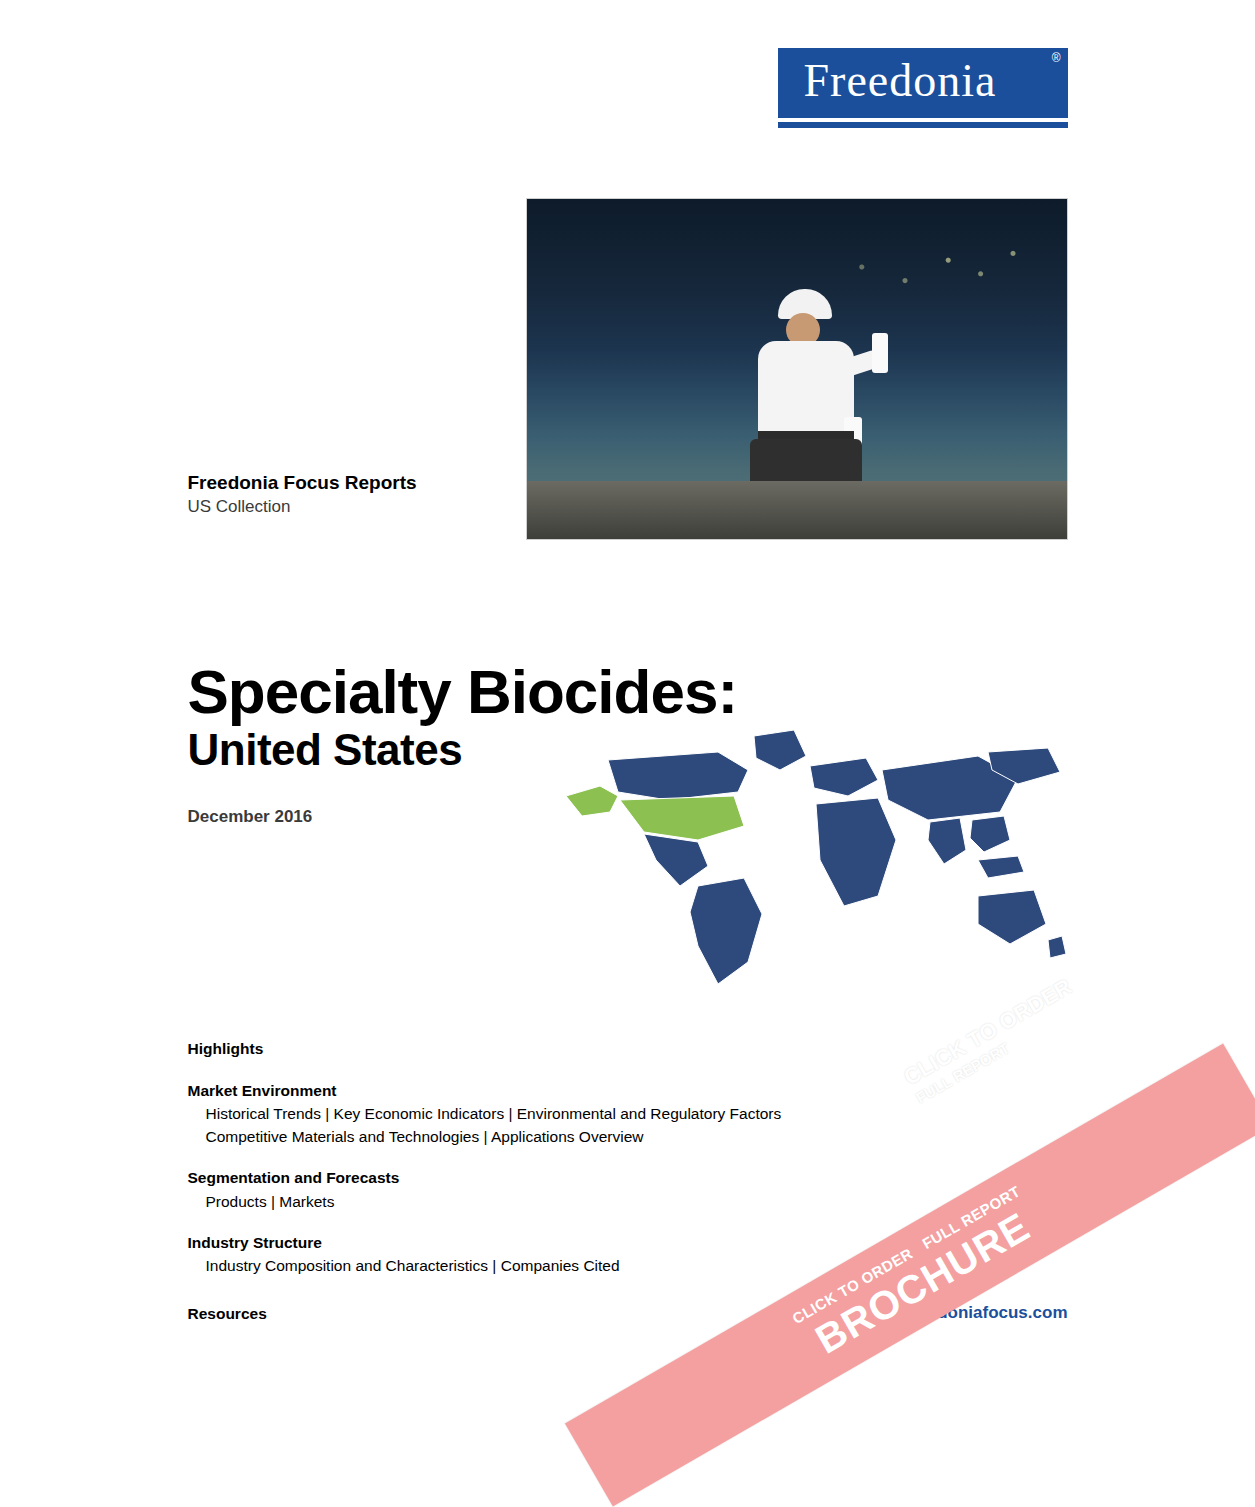Freedonia®
Freedonia Focus Reports
US Collection
Specialty Biocides:
United States
December 2016
Highlights
Market Environment
Historical Trends | Key Economic Indicators | Environmental and Regulatory Factors
Competitive Materials and Technologies | Applications Overview
Segmentation and Forecasts
Products | Markets
Industry Structure
Industry Composition and Characteristics | Companies Cited
Resources
www.freedoniafocus.com
CLICK TO ORDER FULL REPORT
CLICK TO ORDER FULL REPORT BROCHURE